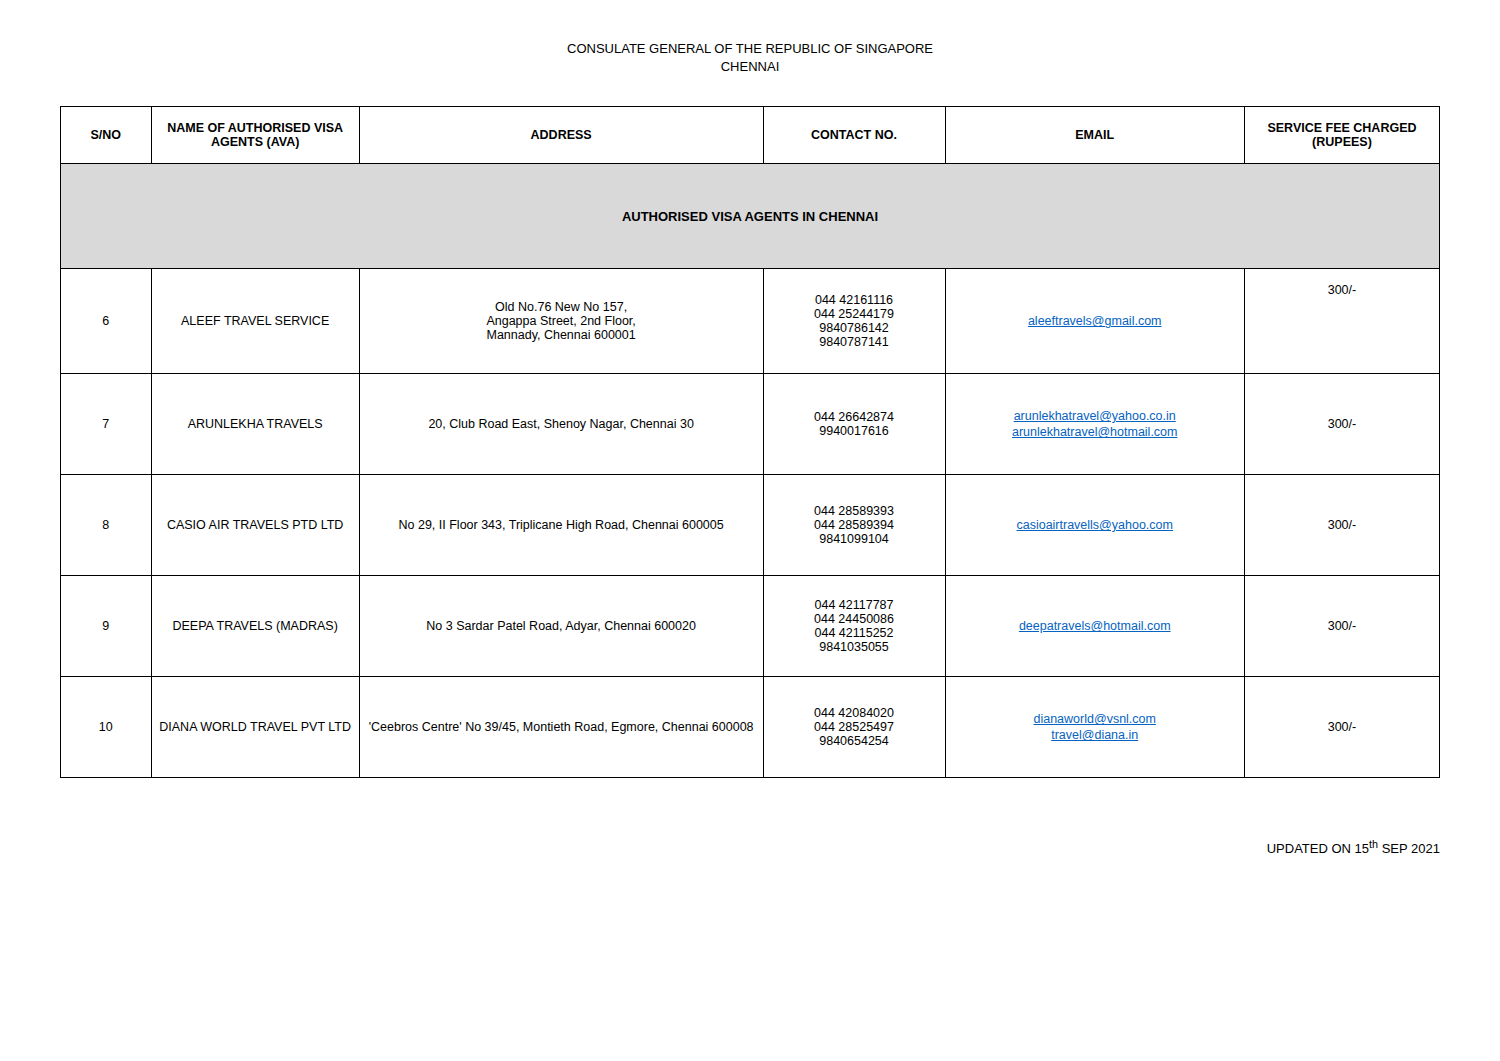CONSULATE GENERAL OF THE REPUBLIC OF SINGAPORE
CHENNAI
| AUTHORISED VISA AGENTS IN CHENNAI |
| S/NO | NAME OF AUTHORISED VISA AGENTS (AVA) | ADDRESS | CONTACT NO. | EMAIL | SERVICE FEE CHARGED (RUPEES) |
| 6 | ALEEF TRAVEL SERVICE | Old No.76 New No 157, Angappa Street, 2nd Floor, Mannady, Chennai 600001 | 044 42161116 044 25244179 9840786142 9840787141 | aleeftravels@gmail.com | 300/- |
| 7 | ARUNLEKHA TRAVELS | 20, Club Road East, Shenoy Nagar, Chennai 30 | 044 26642874 9940017616 | arunlekhatravel@yahoo.co.in arunlekhatravel@hotmail.com | 300/- |
| 8 | CASIO AIR TRAVELS PTD LTD | No 29, II Floor 343, Triplicane High Road, Chennai 600005 | 044 28589393 044 28589394 9841099104 | casioairtravells@yahoo.com | 300/- |
| 9 | DEEPA TRAVELS (MADRAS) | No 3 Sardar Patel Road, Adyar, Chennai 600020 | 044 42117787 044 24450086 044 42115252 9841035055 | deepatravels@hotmail.com | 300/- |
| 10 | DIANA WORLD TRAVEL PVT LTD | 'Ceebros Centre' No 39/45, Montieth Road, Egmore, Chennai 600008 | 044 42084020 044 28525497 9840654254 | dianaworld@vsnl.com travel@diana.in | 300/- |
UPDATED ON 15th SEP 2021